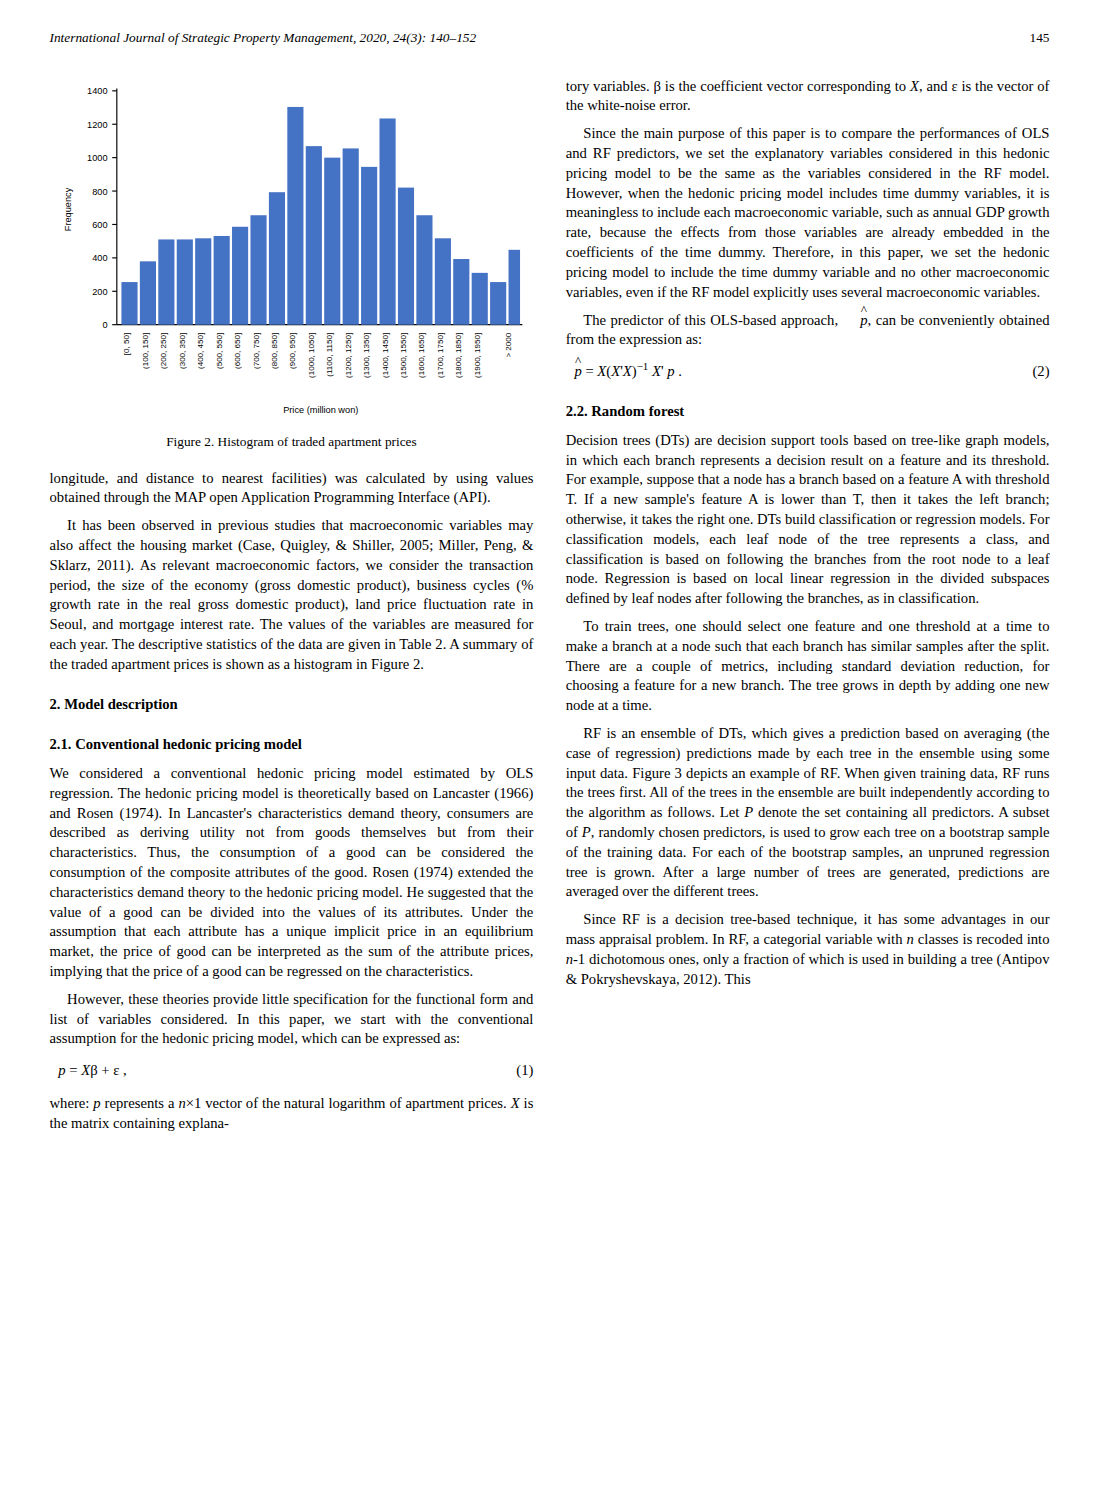International Journal of Strategic Property Management, 2020, 24(3): 140–152 145
0 200 400 600 800 1000 1200 1400 Frequency [0, 50] (100, 150] (200, 250] (300, 350] (400, 450] (500, 550] (600, 650] (700, 750] (800, 850] (900, 950] (1000, 1050] (1100, 1150] (1200, 1250] (1300, 1350] (1400, 1450] (1500, 1550] (1600, 1650] (1700, 1750] (1800, 1850] (1900, 1950] > 2000 Price (million won)
Figure 2. Histogram of traded apartment prices
longitude, and distance to nearest facilities) was calculated by using values obtained through the MAP open Application Programming Interface (API).
It has been observed in previous studies that macroeconomic variables may also affect the housing market (Case, Quigley, & Shiller, 2005; Miller, Peng, & Sklarz, 2011). As relevant macroeconomic factors, we consider the transaction period, the size of the economy (gross domestic product), business cycles (% growth rate in the real gross domestic product), land price fluctuation rate in Seoul, and mortgage interest rate. The values of the variables are measured for each year. The descriptive statistics of the data are given in Table 2. A summary of the traded apartment prices is shown as a histogram in Figure 2.
2. Model description
2.1. Conventional hedonic pricing model
We considered a conventional hedonic pricing model estimated by OLS regression. The hedonic pricing model is theoretically based on Lancaster (1966) and Rosen (1974). In Lancaster's characteristics demand theory, consumers are described as deriving utility not from goods themselves but from their characteristics. Thus, the consumption of a good can be considered the consumption of the composite attributes of the good. Rosen (1974) extended the characteristics demand theory to the hedonic pricing model. He suggested that the value of a good can be divided into the values of its attributes. Under the assumption that each attribute has a unique implicit price in an equilibrium market, the price of good can be interpreted as the sum of the attribute prices, implying that the price of a good can be regressed on the characteristics.
However, these theories provide little specification for the functional form and list of variables considered. In this paper, we start with the conventional assumption for the hedonic pricing model, which can be expressed as:
p = Xβ + ε , (1)
where: p represents a n×1 vector of the natural logarithm of apartment prices. X is the matrix containing explana-
tory variables. β is the coefficient vector corresponding to X, and ε is the vector of the white-noise error.
Since the main purpose of this paper is to compare the performances of OLS and RF predictors, we set the explanatory variables considered in this hedonic pricing model to be the same as the variables considered in the RF model. However, when the hedonic pricing model includes time dummy variables, it is meaningless to include each macroeconomic variable, such as annual GDP growth rate, because the effects from those variables are already embedded in the coefficients of the time dummy. Therefore, in this paper, we set the hedonic pricing model to include the time dummy variable and no other macroeconomic variables, even if the RF model explicitly uses several macroeconomic variables.
The predictor of this OLS-based approach, p, can be conveniently obtained from the expression as:
p = X(X'X)−1 X' p . (2)
2.2. Random forest
Decision trees (DTs) are decision support tools based on tree-like graph models, in which each branch represents a decision result on a feature and its threshold. For example, suppose that a node has a branch based on a feature A with threshold T. If a new sample's feature A is lower than T, then it takes the left branch; otherwise, it takes the right one. DTs build classification or regression models. For classification models, each leaf node of the tree represents a class, and classification is based on following the branches from the root node to a leaf node. Regression is based on local linear regression in the divided subspaces defined by leaf nodes after following the branches, as in classification.
To train trees, one should select one feature and one threshold at a time to make a branch at a node such that each branch has similar samples after the split. There are a couple of metrics, including standard deviation reduction, for choosing a feature for a new branch. The tree grows in depth by adding one new node at a time.
RF is an ensemble of DTs, which gives a prediction based on averaging (the case of regression) predictions made by each tree in the ensemble using some input data. Figure 3 depicts an example of RF. When given training data, RF runs the trees first. All of the trees in the ensemble are built independently according to the algorithm as follows. Let P denote the set containing all predictors. A subset of P, randomly chosen predictors, is used to grow each tree on a bootstrap sample of the training data. For each of the bootstrap samples, an unpruned regression tree is grown. After a large number of trees are generated, predictions are averaged over the different trees.
Since RF is a decision tree-based technique, it has some advantages in our mass appraisal problem. In RF, a categorial variable with n classes is recoded into n-1 dichotomous ones, only a fraction of which is used in building a tree (Antipov & Pokryshevskaya, 2012). This